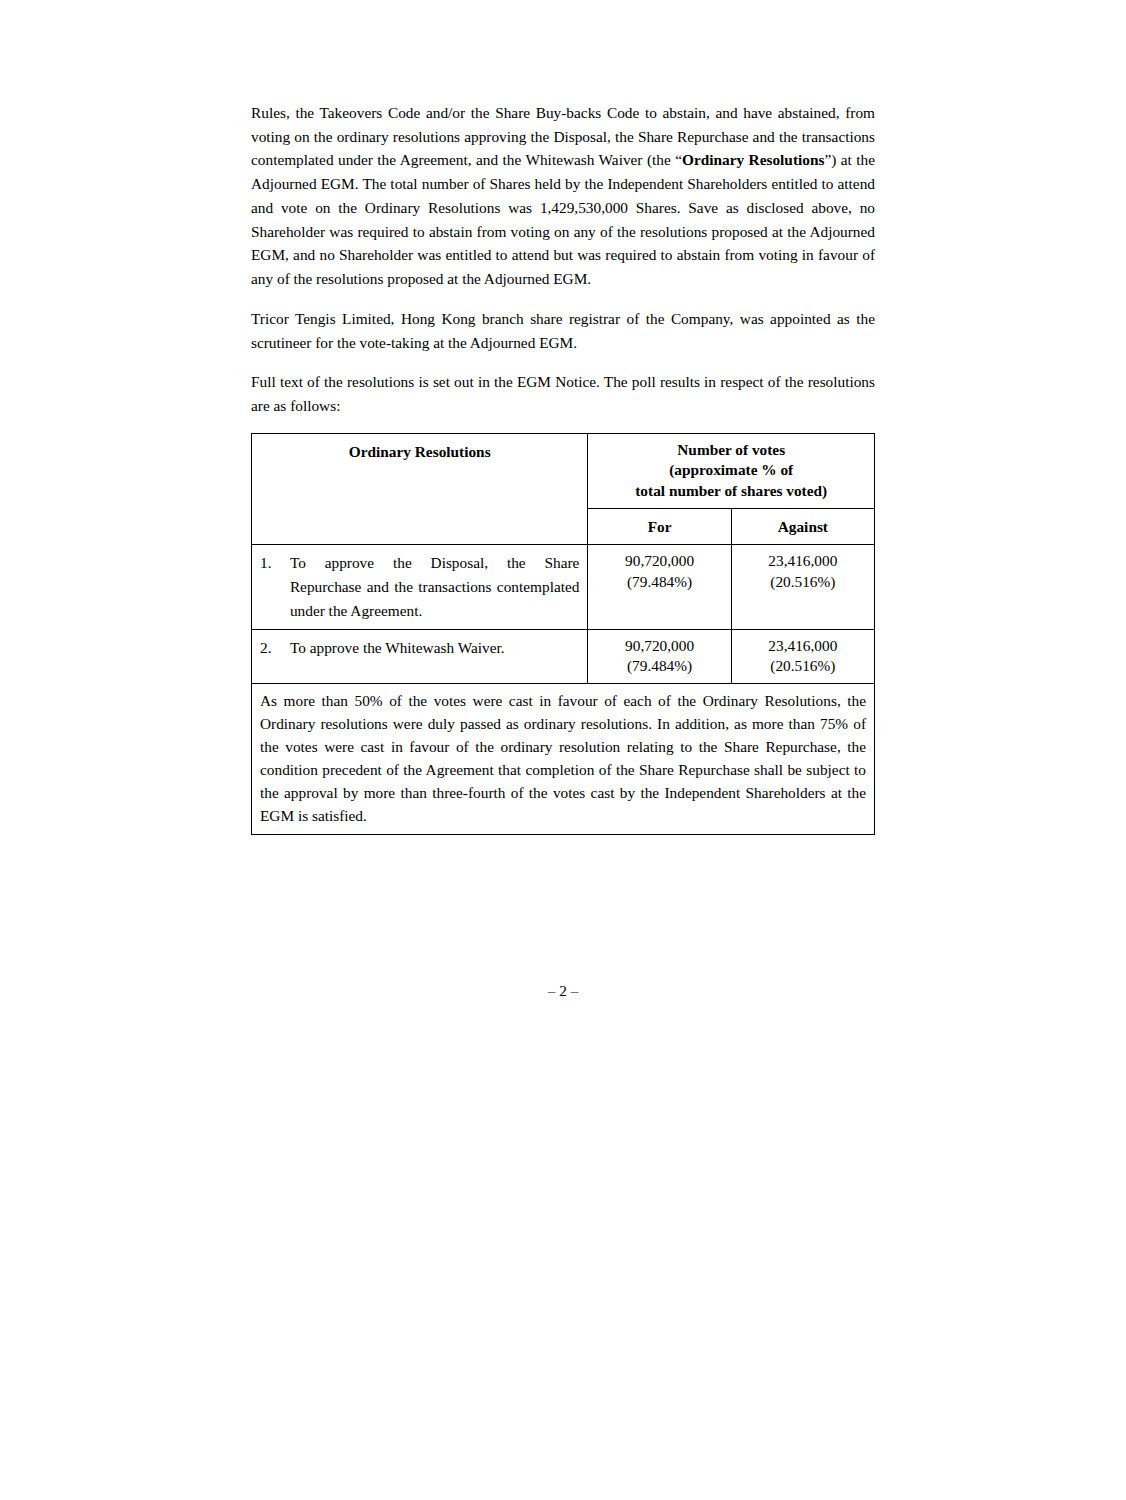Rules, the Takeovers Code and/or the Share Buy-backs Code to abstain, and have abstained, from voting on the ordinary resolutions approving the Disposal, the Share Repurchase and the transactions contemplated under the Agreement, and the Whitewash Waiver (the “Ordinary Resolutions”) at the Adjourned EGM. The total number of Shares held by the Independent Shareholders entitled to attend and vote on the Ordinary Resolutions was 1,429,530,000 Shares. Save as disclosed above, no Shareholder was required to abstain from voting on any of the resolutions proposed at the Adjourned EGM, and no Shareholder was entitled to attend but was required to abstain from voting in favour of any of the resolutions proposed at the Adjourned EGM.
Tricor Tengis Limited, Hong Kong branch share registrar of the Company, was appointed as the scrutineer for the vote-taking at the Adjourned EGM.
Full text of the resolutions is set out in the EGM Notice. The poll results in respect of the resolutions are as follows:
| Ordinary Resolutions | Number of votes (approximate % of total number of shares voted) |
| --- | --- |
| For | Against |
| 1. To approve the Disposal, the Share Repurchase and the transactions contemplated under the Agreement. | 90,720,000 (79.484%) | 23,416,000 (20.516%) |
| 2. To approve the Whitewash Waiver. | 90,720,000 (79.484%) | 23,416,000 (20.516%) |
| As more than 50% of the votes were cast in favour of each of the Ordinary Resolutions, the Ordinary resolutions were duly passed as ordinary resolutions. In addition, as more than 75% of the votes were cast in favour of the ordinary resolution relating to the Share Repurchase, the condition precedent of the Agreement that completion of the Share Repurchase shall be subject to the approval by more than three-fourth of the votes cast by the Independent Shareholders at the EGM is satisfied. |
– 2 –